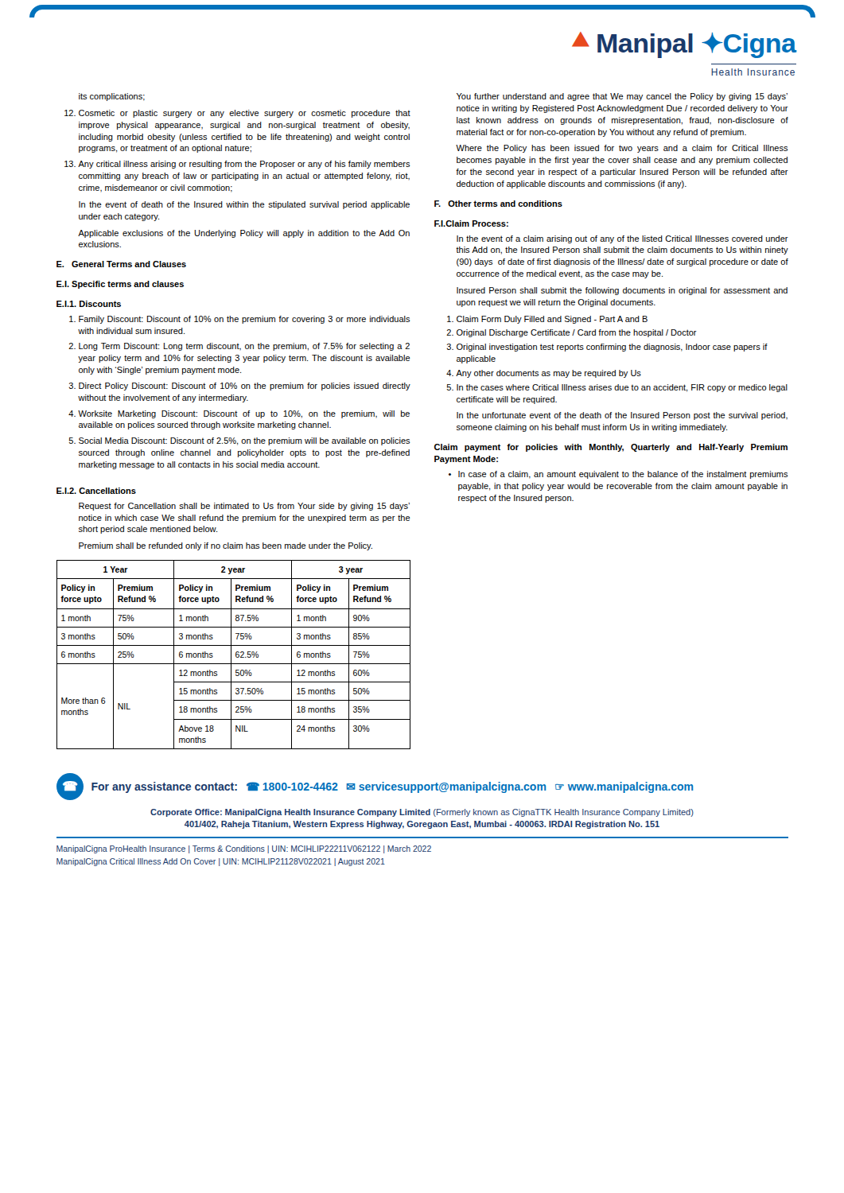⛰ Manipal ✦Cigna
Health Insurance
its complications;
Cosmetic or plastic surgery or any elective surgery or cosmetic procedure that improve physical appearance, surgical and non-surgical treatment of obesity, including morbid obesity (unless certified to be life threatening) and weight control programs, or treatment of an optional nature;
Any critical illness arising or resulting from the Proposer or any of his family members committing any breach of law or participating in an actual or attempted felony, riot, crime, misdemeanor or civil commotion;
In the event of death of the Insured within the stipulated survival period applicable under each category.
Applicable exclusions of the Underlying Policy will apply in addition to the Add On exclusions.
E. General Terms and Clauses
E.I. Specific terms and clauses
E.I.1. Discounts
Family Discount: Discount of 10% on the premium for covering 3 or more individuals with individual sum insured.
Long Term Discount: Long term discount, on the premium, of 7.5% for selecting a 2 year policy term and 10% for selecting 3 year policy term. The discount is available only with ‘Single’ premium payment mode.
Direct Policy Discount: Discount of 10% on the premium for policies issued directly without the involvement of any intermediary.
Worksite Marketing Discount: Discount of up to 10%, on the premium, will be available on polices sourced through worksite marketing channel.
Social Media Discount: Discount of 2.5%, on the premium will be available on policies sourced through online channel and policyholder opts to post the pre-defined marketing message to all contacts in his social media account.
E.I.2. Cancellations
Request for Cancellation shall be intimated to Us from Your side by giving 15 days’ notice in which case We shall refund the premium for the unexpired term as per the short period scale mentioned below.
Premium shall be refunded only if no claim has been made under the Policy.
| 1 Year | 2 year | 3 year |
| --- | --- | --- |
| Policy in force upto | Premium Refund % | Policy in force upto | Premium Refund % | Policy in force upto | Premium Refund % |
| 1 month | 75% | 1 month | 87.5% | 1 month | 90% |
| 3 months | 50% | 3 months | 75% | 3 months | 85% |
| 6 months | 25% | 6 months | 62.5% | 6 months | 75% |
| More than 6 months | NIL | 12 months | 50% | 12 months | 60% |
| 15 months | 37.50% | 15 months | 50% |
| 18 months | 25% | 18 months | 35% |
| Above 18 months | NIL | 24 months | 30% |
You further understand and agree that We may cancel the Policy by giving 15 days’ notice in writing by Registered Post Acknowledgment Due / recorded delivery to Your last known address on grounds of misrepresentation, fraud, non-disclosure of material fact or for non-co-operation by You without any refund of premium.
Where the Policy has been issued for two years and a claim for Critical Illness becomes payable in the first year the cover shall cease and any premium collected for the second year in respect of a particular Insured Person will be refunded after deduction of applicable discounts and commissions (if any).
F. Other terms and conditions
F.I.Claim Process:
In the event of a claim arising out of any of the listed Critical Illnesses covered under this Add on, the Insured Person shall submit the claim documents to Us within ninety (90) days of date of first diagnosis of the Illness/ date of surgical procedure or date of occurrence of the medical event, as the case may be.
Insured Person shall submit the following documents in original for assessment and upon request we will return the Original documents.
Claim Form Duly Filled and Signed - Part A and B
Original Discharge Certificate / Card from the hospital / Doctor
Original investigation test reports confirming the diagnosis, Indoor case papers if applicable
Any other documents as may be required by Us
In the cases where Critical Illness arises due to an accident, FIR copy or medico legal certificate will be required.
In the unfortunate event of the death of the Insured Person post the survival period, someone claiming on his behalf must inform Us in writing immediately.
Claim payment for policies with Monthly, Quarterly and Half-Yearly Premium Payment Mode:
In case of a claim, an amount equivalent to the balance of the instalment premiums payable, in that policy year would be recoverable from the claim amount payable in respect of the Insured person.
☎ For any assistance contact: ☎ 1800-102-4462 ✉ servicesupport@manipalcigna.com ☞ www.manipalcigna.com
Corporate Office: ManipalCigna Health Insurance Company Limited (Formerly known as CignaTTK Health Insurance Company Limited)
401/402, Raheja Titanium, Western Express Highway, Goregaon East, Mumbai - 400063. IRDAI Registration No. 151
ManipalCigna ProHealth Insurance | Terms & Conditions | UIN: MCIHLIP22211V062122 | March 2022
ManipalCigna Critical Illness Add On Cover | UIN: MCIHLIP21128V022021 | August 2021